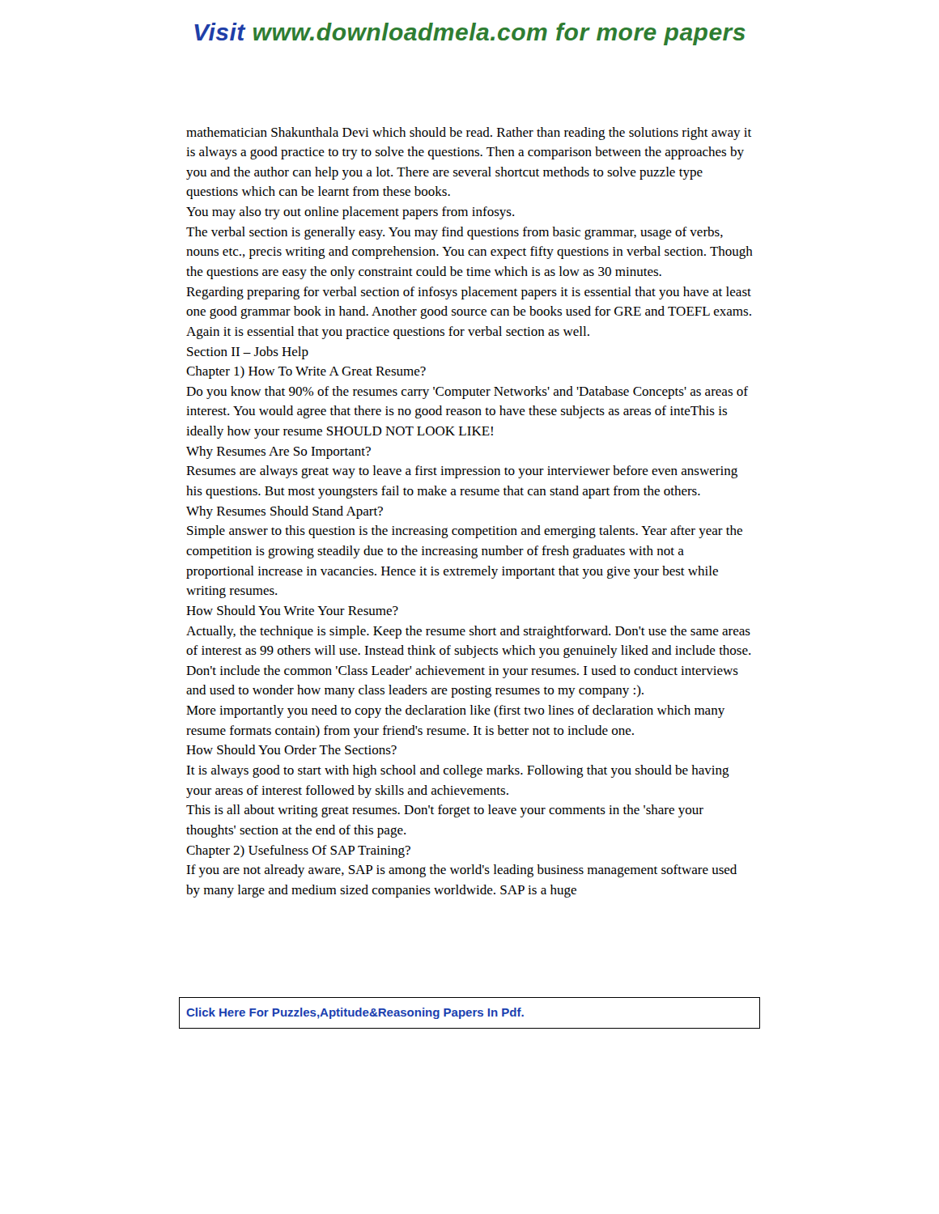Visit www.downloadmela.com for more papers
mathematician Shakunthala Devi which should be read. Rather than reading the solutions right away it is always a good practice to try to solve the questions. Then a comparison between the approaches by you and the author can help you a lot. There are several shortcut methods to solve puzzle type questions which can be learnt from these books.
You may also try out online placement papers from infosys.
The verbal section is generally easy. You may find questions from basic grammar, usage of verbs, nouns etc., precis writing and comprehension. You can expect fifty questions in verbal section. Though the questions are easy the only constraint could be time which is as low as 30 minutes.
Regarding preparing for verbal section of infosys placement papers it is essential that you have at least one good grammar book in hand. Another good source can be books used for GRE and TOEFL exams.
Again it is essential that you practice questions for verbal section as well.
Section II – Jobs Help
Chapter 1) How To Write A Great Resume?
Do you know that 90% of the resumes carry 'Computer Networks' and 'Database Concepts' as areas of interest. You would agree that there is no good reason to have these subjects as areas of inteThis is ideally how your resume SHOULD NOT LOOK LIKE!
Why Resumes Are So Important?
Resumes are always great way to leave a first impression to your interviewer before even answering his questions. But most youngsters fail to make a resume that can stand apart from the others.
Why Resumes Should Stand Apart?
Simple answer to this question is the increasing competition and emerging talents. Year after year the competition is growing steadily due to the increasing number of fresh graduates with not a proportional increase in vacancies. Hence it is extremely important that you give your best while writing resumes.
How Should You Write Your Resume?
Actually, the technique is simple. Keep the resume short and straightforward. Don't use the same areas of interest as 99 others will use. Instead think of subjects which you genuinely liked and include those. Don't include the common 'Class Leader' achievement in your resumes. I used to conduct interviews and used to wonder how many class leaders are posting resumes to my company :).
More importantly you need to copy the declaration like (first two lines of declaration which many resume formats contain) from your friend's resume. It is better not to include one.
How Should You Order The Sections?
It is always good to start with high school and college marks. Following that you should be having your areas of interest followed by skills and achievements.
This is all about writing great resumes. Don't forget to leave your comments in the 'share your thoughts' section at the end of this page.
Chapter 2) Usefulness Of SAP Training?
If you are not already aware, SAP is among the world's leading business management software used by many large and medium sized companies worldwide. SAP is a huge
Click Here For Puzzles,Aptitude&Reasoning Papers In Pdf.